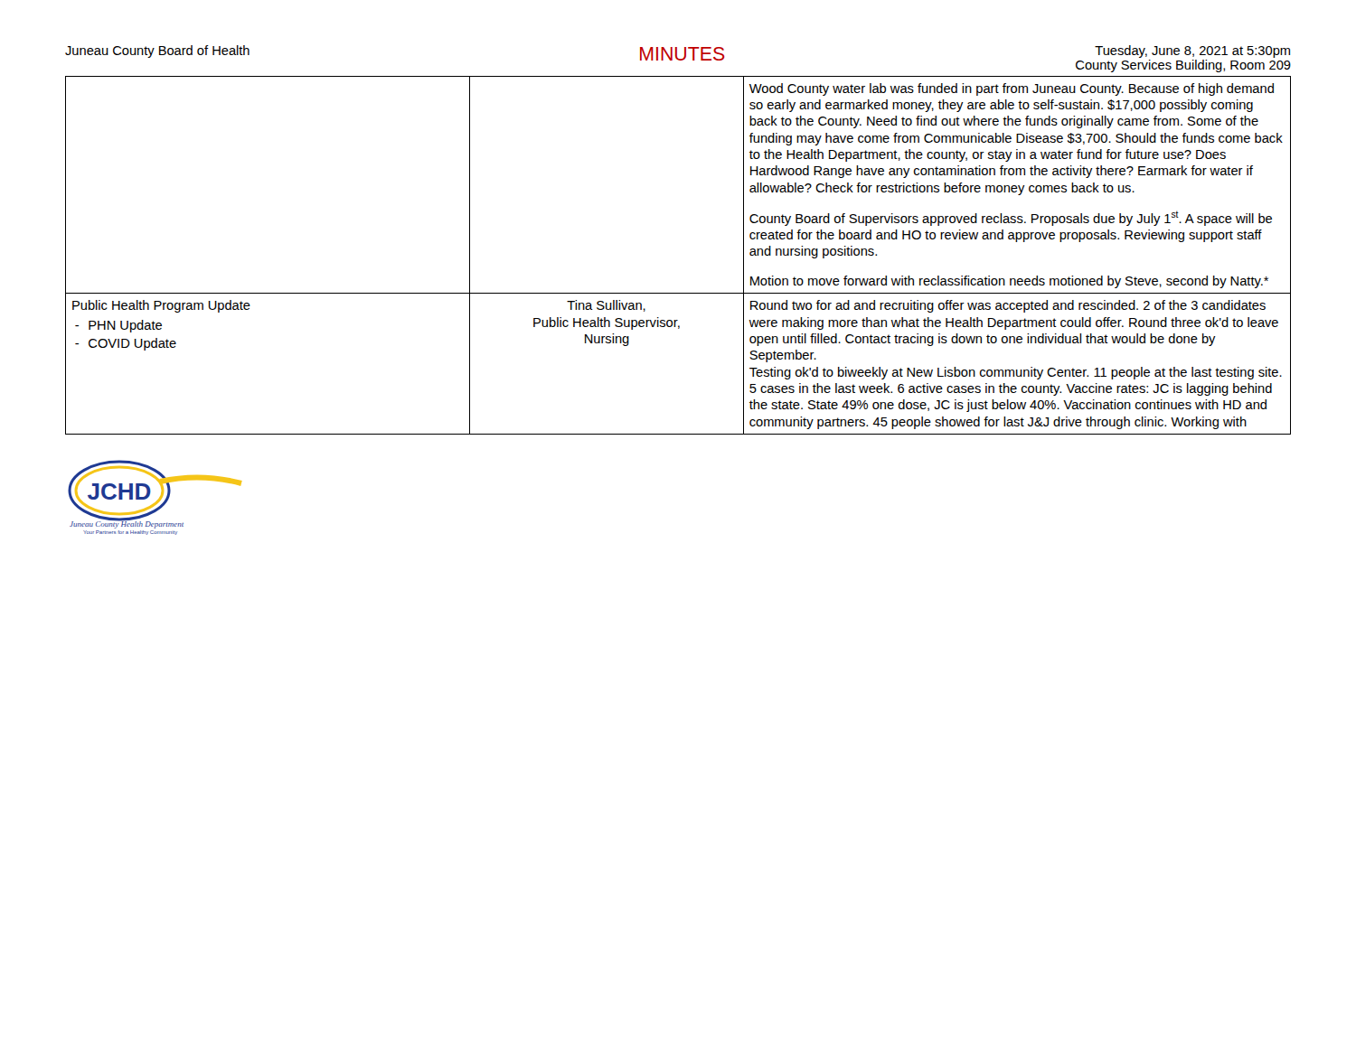Juneau County Board of Health
MINUTES
Tuesday, June 8, 2021 at 5:30pm
County Services Building, Room 209
| | | Wood County water lab was funded in part from Juneau County. Because of high demand so early and earmarked money, they are able to self-sustain. $17,000 possibly coming back to the County. Need to find out where the funds originally came from. Some of the funding may have come from Communicable Disease $3,700. Should the funds come back to the Health Department, the county, or stay in a water fund for future use? Does Hardwood Range have any contamination from the activity there? Earmark for water if allowable? Check for restrictions before money comes back to us. County Board of Supervisors approved reclass. Proposals due by July 1 st . A space will be created for the board and HO to review and approve proposals. Reviewing support staff and nursing positions. Motion to move forward with reclassification needs motioned by Steve, second by Natty.* |
| Public Health Program Update PHN Update COVID Update | Tina Sullivan, Public Health Supervisor, Nursing | Round two for ad and recruiting offer was accepted and rescinded. 2 of the 3 candidates were making more than what the Health Department could offer. Round three ok'd to leave open until filled. Contact tracing is down to one individual that would be done by September. Testing ok'd to biweekly at New Lisbon community Center. 11 people at the last testing site. 5 cases in the last week. 6 active cases in the county. Vaccine rates: JC is lagging behind the state. State 49% one dose, JC is just below 40%. Vaccination continues with HD and community partners. 45 people showed for last J&J drive through clinic. Working with |
JCHD Juneau County Health Department Your Partners for a Healthy Community